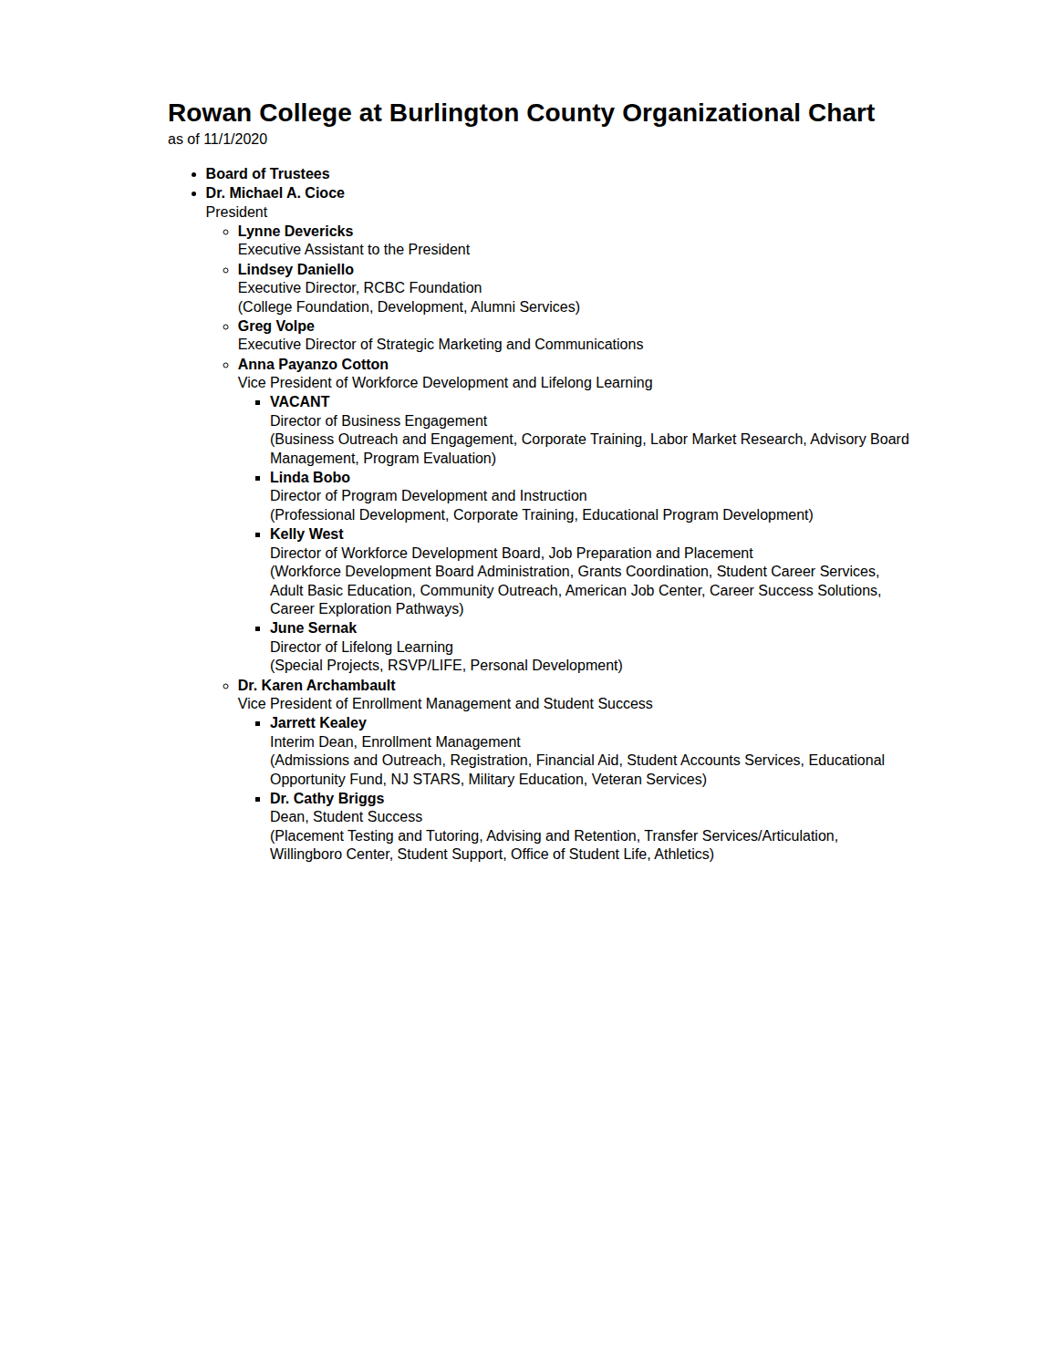Rowan College at Burlington County Organizational Chart
as of 11/1/2020
Board of Trustees
Dr. Michael A. Cioce President
Lynne Devericks Executive Assistant to the President
Lindsey Daniello Executive Director, RCBC Foundation (College Foundation, Development, Alumni Services)
Greg Volpe Executive Director of Strategic Marketing and Communications
Anna Payanzo Cotton Vice President of Workforce Development and Lifelong Learning
VACANT Director of Business Engagement (Business Outreach and Engagement, Corporate Training, Labor Market Research, Advisory Board Management, Program Evaluation)
Linda Bobo Director of Program Development and Instruction (Professional Development, Corporate Training, Educational Program Development)
Kelly West Director of Workforce Development Board, Job Preparation and Placement (Workforce Development Board Administration, Grants Coordination, Student Career Services, Adult Basic Education, Community Outreach, American Job Center, Career Success Solutions, Career Exploration Pathways)
June Sernak Director of Lifelong Learning (Special Projects, RSVP/LIFE, Personal Development)
Dr. Karen Archambault Vice President of Enrollment Management and Student Success
Jarrett Kealey Interim Dean, Enrollment Management (Admissions and Outreach, Registration, Financial Aid, Student Accounts Services, Educational Opportunity Fund, NJ STARS, Military Education, Veteran Services)
Dr. Cathy Briggs Dean, Student Success (Placement Testing and Tutoring, Advising and Retention, Transfer Services/Articulation, Willingboro Center, Student Support, Office of Student Life, Athletics)